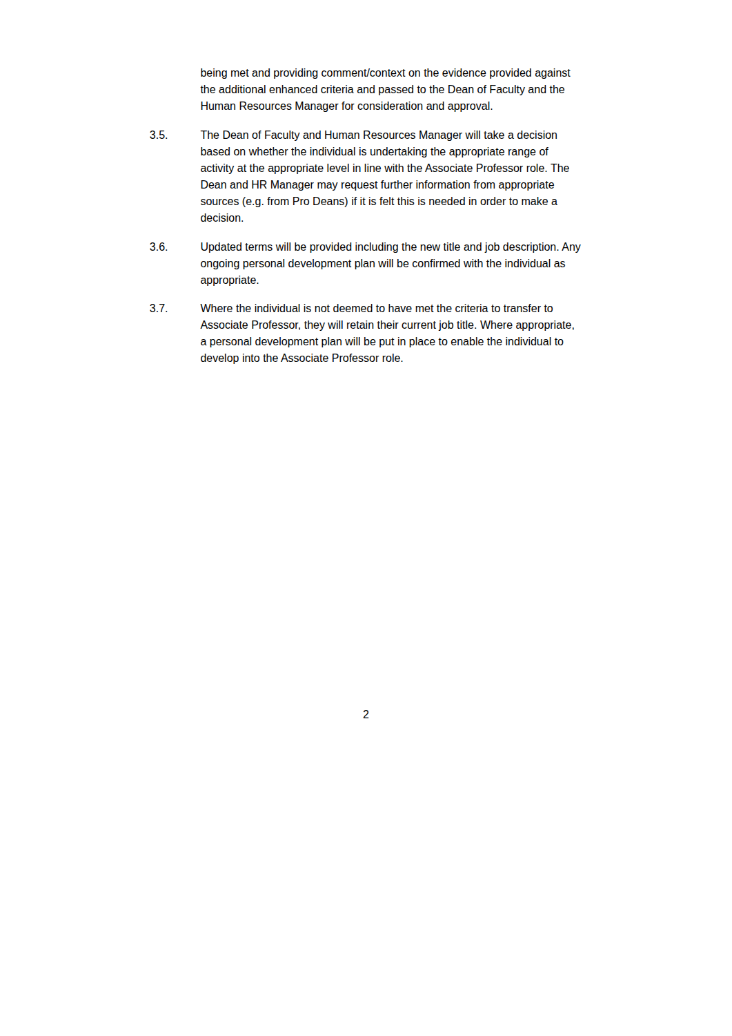being met and providing comment/context on the evidence provided against the additional enhanced criteria and passed to the Dean of Faculty and the Human Resources Manager for consideration and approval.
3.5.
The Dean of Faculty and Human Resources Manager will take a decision based on whether the individual is undertaking the appropriate range of activity at the appropriate level in line with the Associate Professor role. The Dean and HR Manager may request further information from appropriate sources (e.g. from Pro Deans) if it is felt this is needed in order to make a decision.
3.6.
Updated terms will be provided including the new title and job description. Any ongoing personal development plan will be confirmed with the individual as appropriate.
3.7.
Where the individual is not deemed to have met the criteria to transfer to Associate Professor, they will retain their current job title. Where appropriate, a personal development plan will be put in place to enable the individual to develop into the Associate Professor role.
2